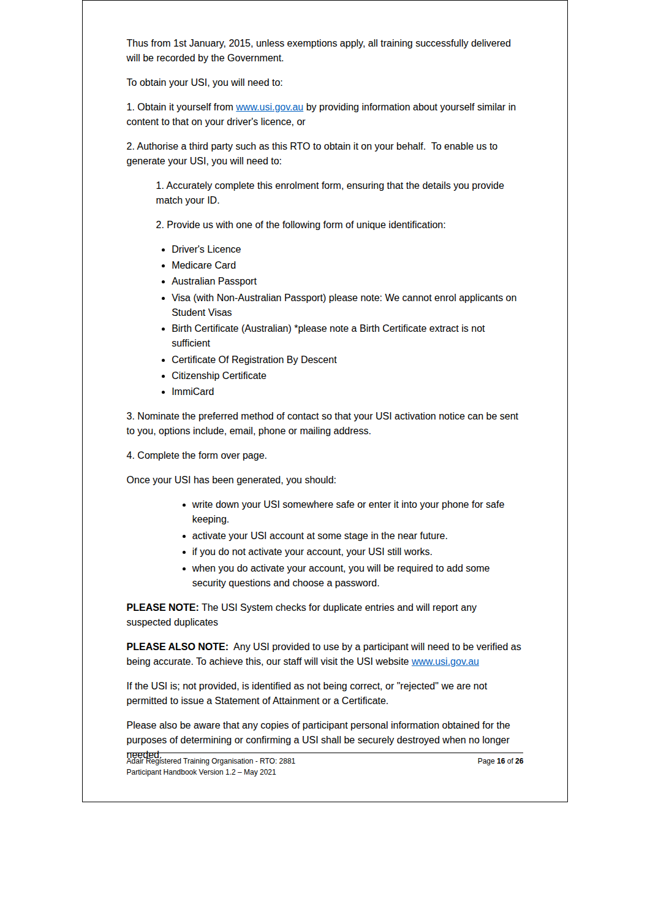Thus from 1st January, 2015, unless exemptions apply, all training successfully delivered will be recorded by the Government.
To obtain your USI, you will need to:
1. Obtain it yourself from www.usi.gov.au by providing information about yourself similar in content to that on your driver's licence, or
2. Authorise a third party such as this RTO to obtain it on your behalf. To enable us to generate your USI, you will need to:
1. Accurately complete this enrolment form, ensuring that the details you provide match your ID.
2. Provide us with one of the following form of unique identification:
Driver's Licence
Medicare Card
Australian Passport
Visa (with Non-Australian Passport) please note: We cannot enrol applicants on Student Visas
Birth Certificate (Australian) *please note a Birth Certificate extract is not sufficient
Certificate Of Registration By Descent
Citizenship Certificate
ImmiCard
3. Nominate the preferred method of contact so that your USI activation notice can be sent to you, options include, email, phone or mailing address.
4. Complete the form over page.
Once your USI has been generated, you should:
write down your USI somewhere safe or enter it into your phone for safe keeping.
activate your USI account at some stage in the near future.
if you do not activate your account, your USI still works.
when you do activate your account, you will be required to add some security questions and choose a password.
PLEASE NOTE: The USI System checks for duplicate entries and will report any suspected duplicates
PLEASE ALSO NOTE: Any USI provided to use by a participant will need to be verified as being accurate. To achieve this, our staff will visit the USI website www.usi.gov.au
If the USI is; not provided, is identified as not being correct, or "rejected" we are not permitted to issue a Statement of Attainment or a Certificate.
Please also be aware that any copies of participant personal information obtained for the purposes of determining or confirming a USI shall be securely destroyed when no longer needed.
Adair Registered Training Organisation - RTO: 2881
Participant Handbook Version 1.2 – May 2021
Page 16 of 26